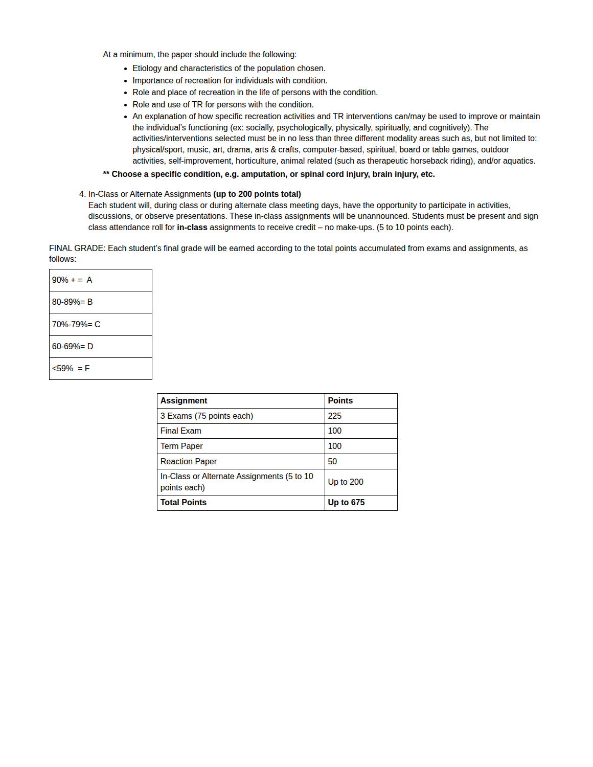At a minimum, the paper should include the following:
Etiology and characteristics of the population chosen.
Importance of recreation for individuals with condition.
Role and place of recreation in the life of persons with the condition.
Role and use of TR for persons with the condition.
An explanation of how specific recreation activities and TR interventions can/may be used to improve or maintain the individual’s functioning (ex: socially, psychologically, physically, spiritually, and cognitively). The activities/interventions selected must be in no less than three different modality areas such as, but not limited to: physical/sport, music, art, drama, arts & crafts, computer-based, spiritual, board or table games, outdoor activities, self-improvement, horticulture, animal related (such as therapeutic horseback riding), and/or aquatics.
** Choose a specific condition, e.g. amputation, or spinal cord injury, brain injury, etc.
In-Class or Alternate Assignments (up to 200 points total)
Each student will, during class or during alternate class meeting days, have the opportunity to participate in activities, discussions, or observe presentations. These in-class assignments will be unannounced. Students must be present and sign class attendance roll for in-class assignments to receive credit – no make-ups. (5 to 10 points each).
FINAL GRADE: Each student’s final grade will be earned according to the total points accumulated from exams and assignments, as follows:
| 90% + = A |
| 80-89%= B |
| 70%-79%= C |
| 60-69%= D |
| <59% = F |
| Assignment | Points |
| --- | --- |
| 3 Exams (75 points each) | 225 |
| Final Exam | 100 |
| Term Paper | 100 |
| Reaction Paper | 50 |
| In-Class or Alternate Assignments (5 to 10 points each) | Up to 200 |
| Total Points | Up to 675 |